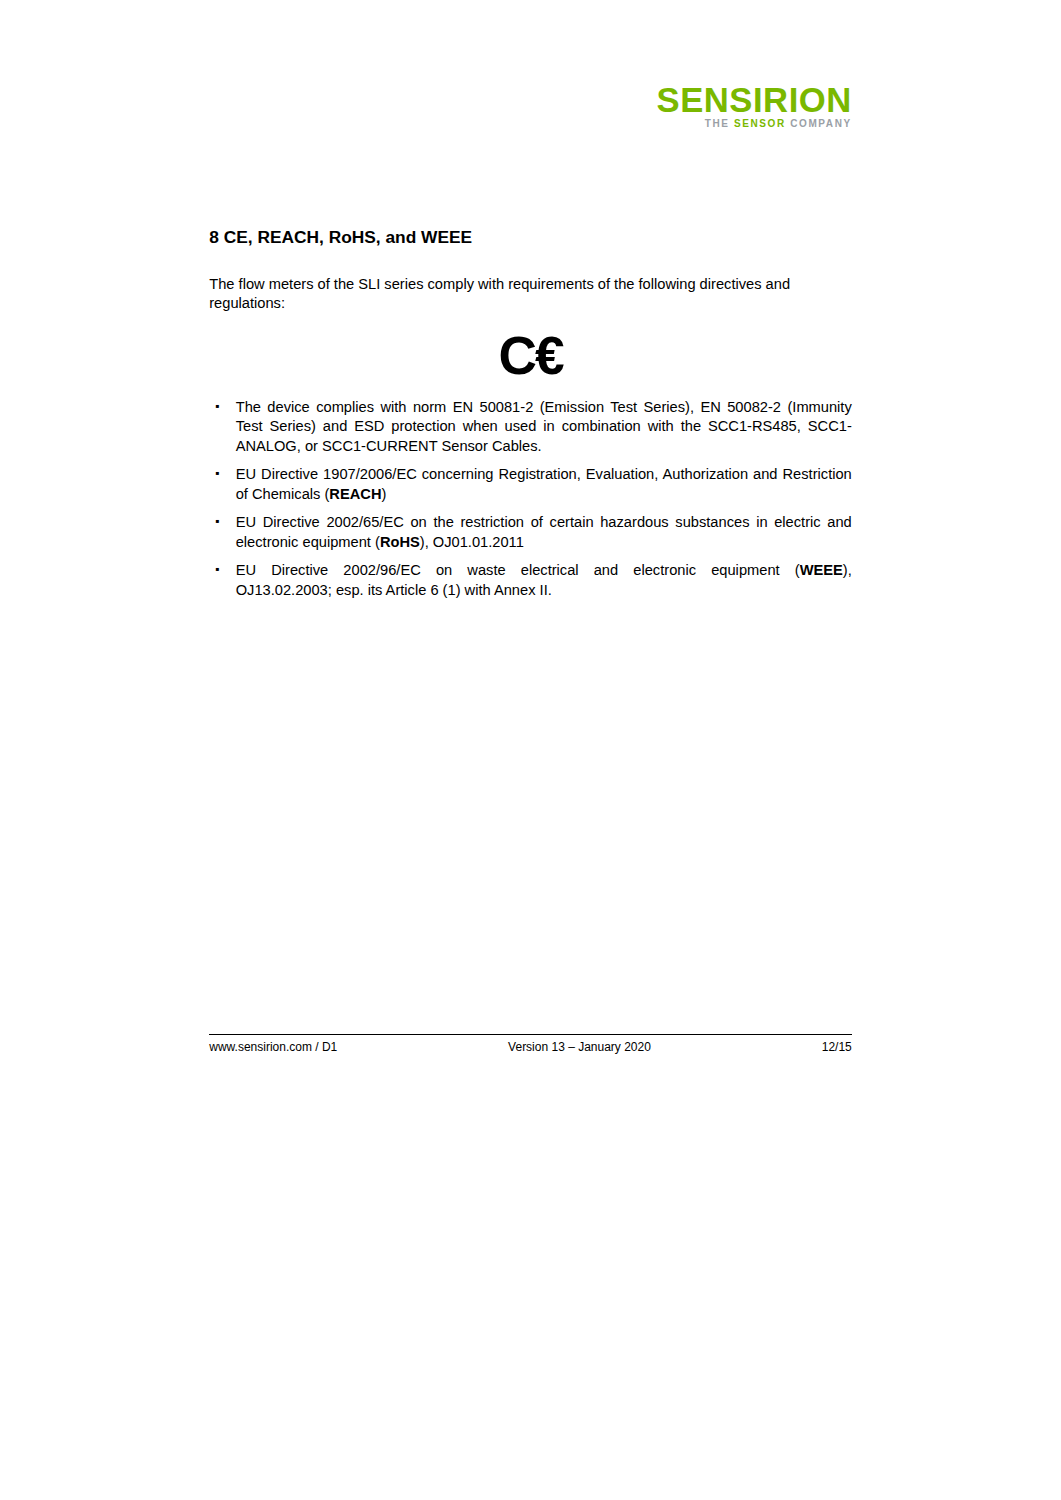SENSIRION
THE SENSOR COMPANY
8 CE, REACH, RoHS, and WEEE
The flow meters of the SLI series comply with requirements of the following directives and regulations:
C€
The device complies with norm EN 50081-2 (Emission Test Series), EN 50082-2 (Immunity Test Series) and ESD protection when used in combination with the SCC1-RS485, SCC1-ANALOG, or SCC1-CURRENT Sensor Cables.
EU Directive 1907/2006/EC concerning Registration, Evaluation, Authorization and Restriction of Chemicals (REACH)
EU Directive 2002/65/EC on the restriction of certain hazardous substances in electric and electronic equipment (RoHS), OJ01.01.2011
EU Directive 2002/96/EC on waste electrical and electronic equipment (WEEE), OJ13.02.2003; esp. its Article 6 (1) with Annex II.
www.sensirion.com / D1
Version 13 – January 2020
12/15